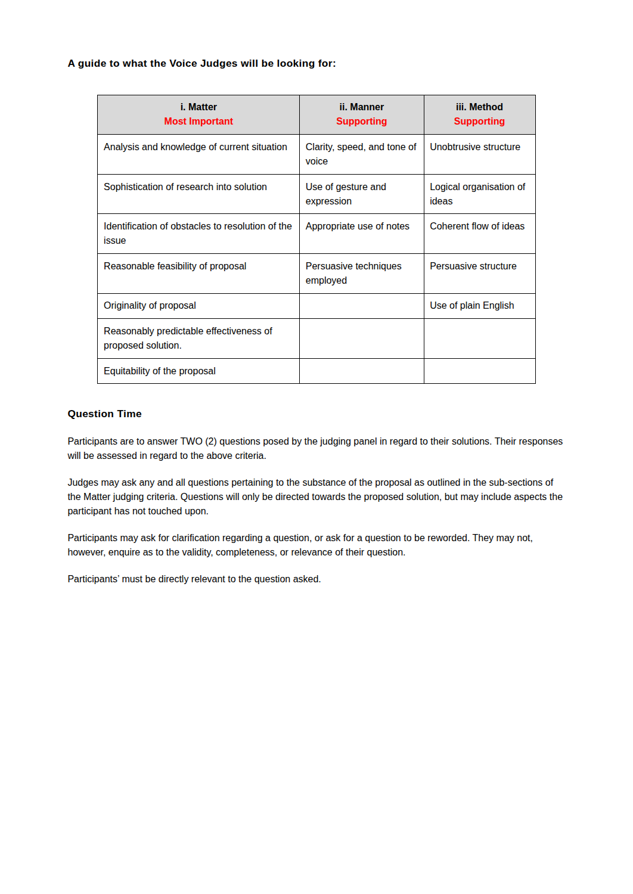A guide to what the Voice Judges will be looking for:
| i. Matter Most Important | ii. Manner Supporting | iii. Method Supporting |
| --- | --- | --- |
| Analysis and knowledge of current situation | Clarity, speed, and tone of voice | Unobtrusive structure |
| Sophistication of research into solution | Use of gesture and expression | Logical organisation of ideas |
| Identification of obstacles to resolution of the issue | Appropriate use of notes | Coherent flow of ideas |
| Reasonable feasibility of proposal | Persuasive techniques employed | Persuasive structure |
| Originality of proposal | | Use of plain English |
| Reasonably predictable effectiveness of proposed solution. | | |
| Equitability of the proposal | | |
Question Time
Participants are to answer TWO (2) questions posed by the judging panel in regard to their solutions. Their responses will be assessed in regard to the above criteria.
Judges may ask any and all questions pertaining to the substance of the proposal as outlined in the sub-sections of the Matter judging criteria. Questions will only be directed towards the proposed solution, but may include aspects the participant has not touched upon.
Participants may ask for clarification regarding a question, or ask for a question to be reworded. They may not, however, enquire as to the validity, completeness, or relevance of their question.
Participants’ must be directly relevant to the question asked.